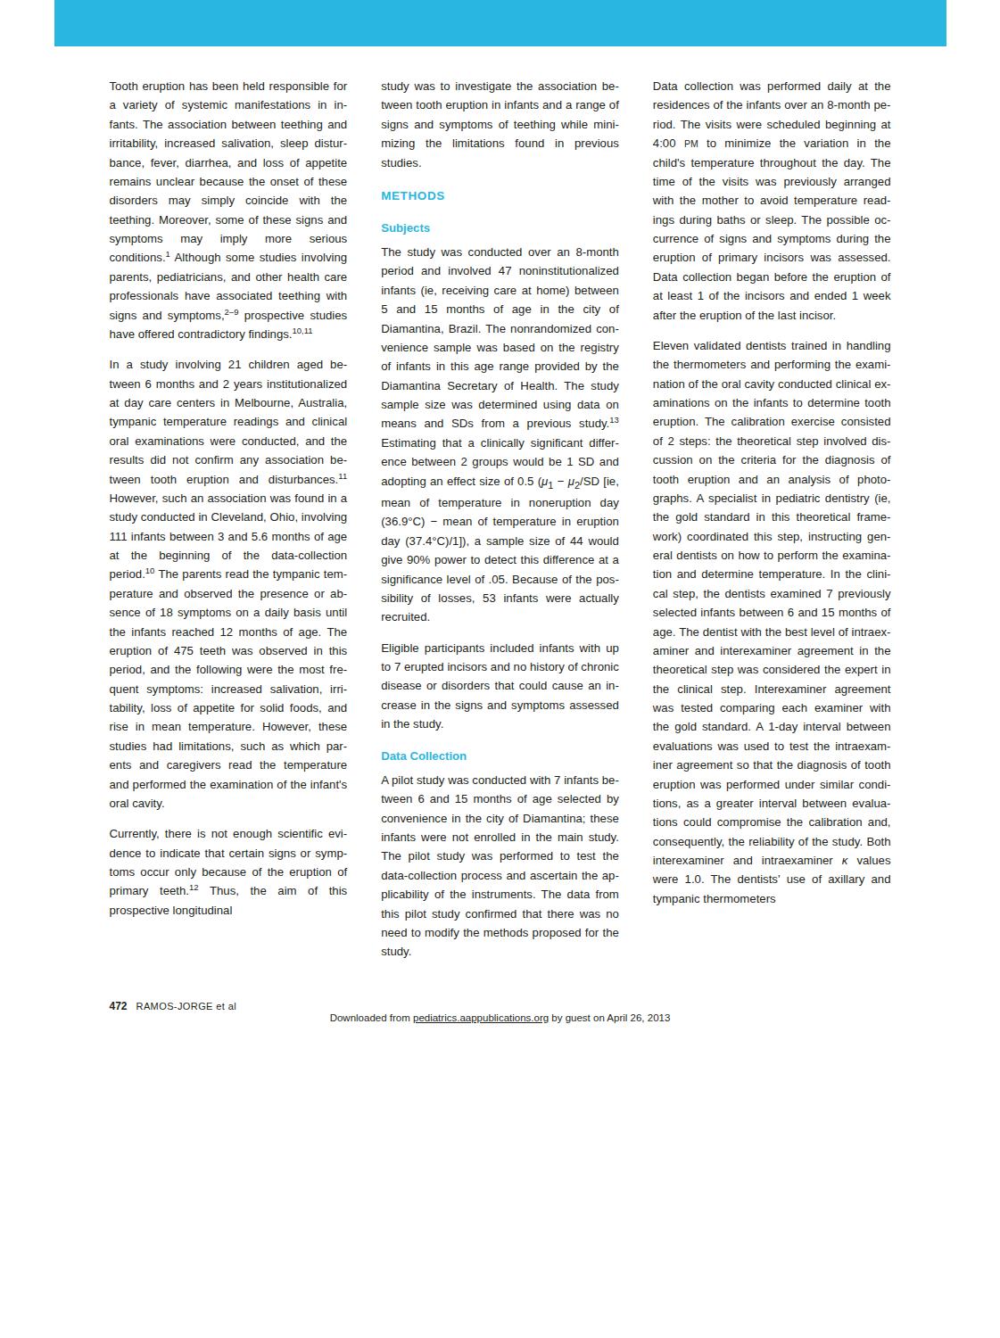Tooth eruption has been held responsible for a variety of systemic manifestations in infants. The association between teething and irritability, increased salivation, sleep disturbance, fever, diarrhea, and loss of appetite remains unclear because the onset of these disorders may simply coincide with the teething. Moreover, some of these signs and symptoms may imply more serious conditions.1 Although some studies involving parents, pediatricians, and other health care professionals have associated teething with signs and symptoms,2–9 prospective studies have offered contradictory findings.10,11
In a study involving 21 children aged between 6 months and 2 years institutionalized at day care centers in Melbourne, Australia, tympanic temperature readings and clinical oral examinations were conducted, and the results did not confirm any association between tooth eruption and disturbances.11 However, such an association was found in a study conducted in Cleveland, Ohio, involving 111 infants between 3 and 5.6 months of age at the beginning of the data-collection period.10 The parents read the tympanic temperature and observed the presence or absence of 18 symptoms on a daily basis until the infants reached 12 months of age. The eruption of 475 teeth was observed in this period, and the following were the most frequent symptoms: increased salivation, irritability, loss of appetite for solid foods, and rise in mean temperature. However, these studies had limitations, such as which parents and caregivers read the temperature and performed the examination of the infant's oral cavity.
Currently, there is not enough scientific evidence to indicate that certain signs or symptoms occur only because of the eruption of primary teeth.12 Thus, the aim of this prospective longitudinal
study was to investigate the association between tooth eruption in infants and a range of signs and symptoms of teething while minimizing the limitations found in previous studies.
Methods
Subjects
The study was conducted over an 8-month period and involved 47 noninstitutionalized infants (ie, receiving care at home) between 5 and 15 months of age in the city of Diamantina, Brazil. The nonrandomized convenience sample was based on the registry of infants in this age range provided by the Diamantina Secretary of Health. The study sample size was determined using data on means and SDs from a previous study.13 Estimating that a clinically significant difference between 2 groups would be 1 SD and adopting an effect size of 0.5 (μ1 − μ2/SD [ie, mean of temperature in noneruption day (36.9°C) − mean of temperature in eruption day (37.4°C)/1]), a sample size of 44 would give 90% power to detect this difference at a significance level of .05. Because of the possibility of losses, 53 infants were actually recruited.
Eligible participants included infants with up to 7 erupted incisors and no history of chronic disease or disorders that could cause an increase in the signs and symptoms assessed in the study.
Data Collection
A pilot study was conducted with 7 infants between 6 and 15 months of age selected by convenience in the city of Diamantina; these infants were not enrolled in the main study. The pilot study was performed to test the data-collection process and ascertain the applicability of the instruments. The data from this pilot study confirmed that there was no need to modify the methods proposed for the study.
Data collection was performed daily at the residences of the infants over an 8-month period. The visits were scheduled beginning at 4:00 PM to minimize the variation in the child's temperature throughout the day. The time of the visits was previously arranged with the mother to avoid temperature readings during baths or sleep. The possible occurrence of signs and symptoms during the eruption of primary incisors was assessed. Data collection began before the eruption of at least 1 of the incisors and ended 1 week after the eruption of the last incisor.
Eleven validated dentists trained in handling the thermometers and performing the examination of the oral cavity conducted clinical examinations on the infants to determine tooth eruption. The calibration exercise consisted of 2 steps: the theoretical step involved discussion on the criteria for the diagnosis of tooth eruption and an analysis of photographs. A specialist in pediatric dentistry (ie, the gold standard in this theoretical framework) coordinated this step, instructing general dentists on how to perform the examination and determine temperature. In the clinical step, the dentists examined 7 previously selected infants between 6 and 15 months of age. The dentist with the best level of intraexaminer and interexaminer agreement in the theoretical step was considered the expert in the clinical step. Interexaminer agreement was tested comparing each examiner with the gold standard. A 1-day interval between evaluations was used to test the intraexaminer agreement so that the diagnosis of tooth eruption was performed under similar conditions, as a greater interval between evaluations could compromise the calibration and, consequently, the reliability of the study. Both interexaminer and intraexaminer κ values were 1.0. The dentists' use of axillary and tympanic thermometers
472 RAMOS-JORGE et al
Downloaded from pediatrics.aappublications.org by guest on April 26, 2013